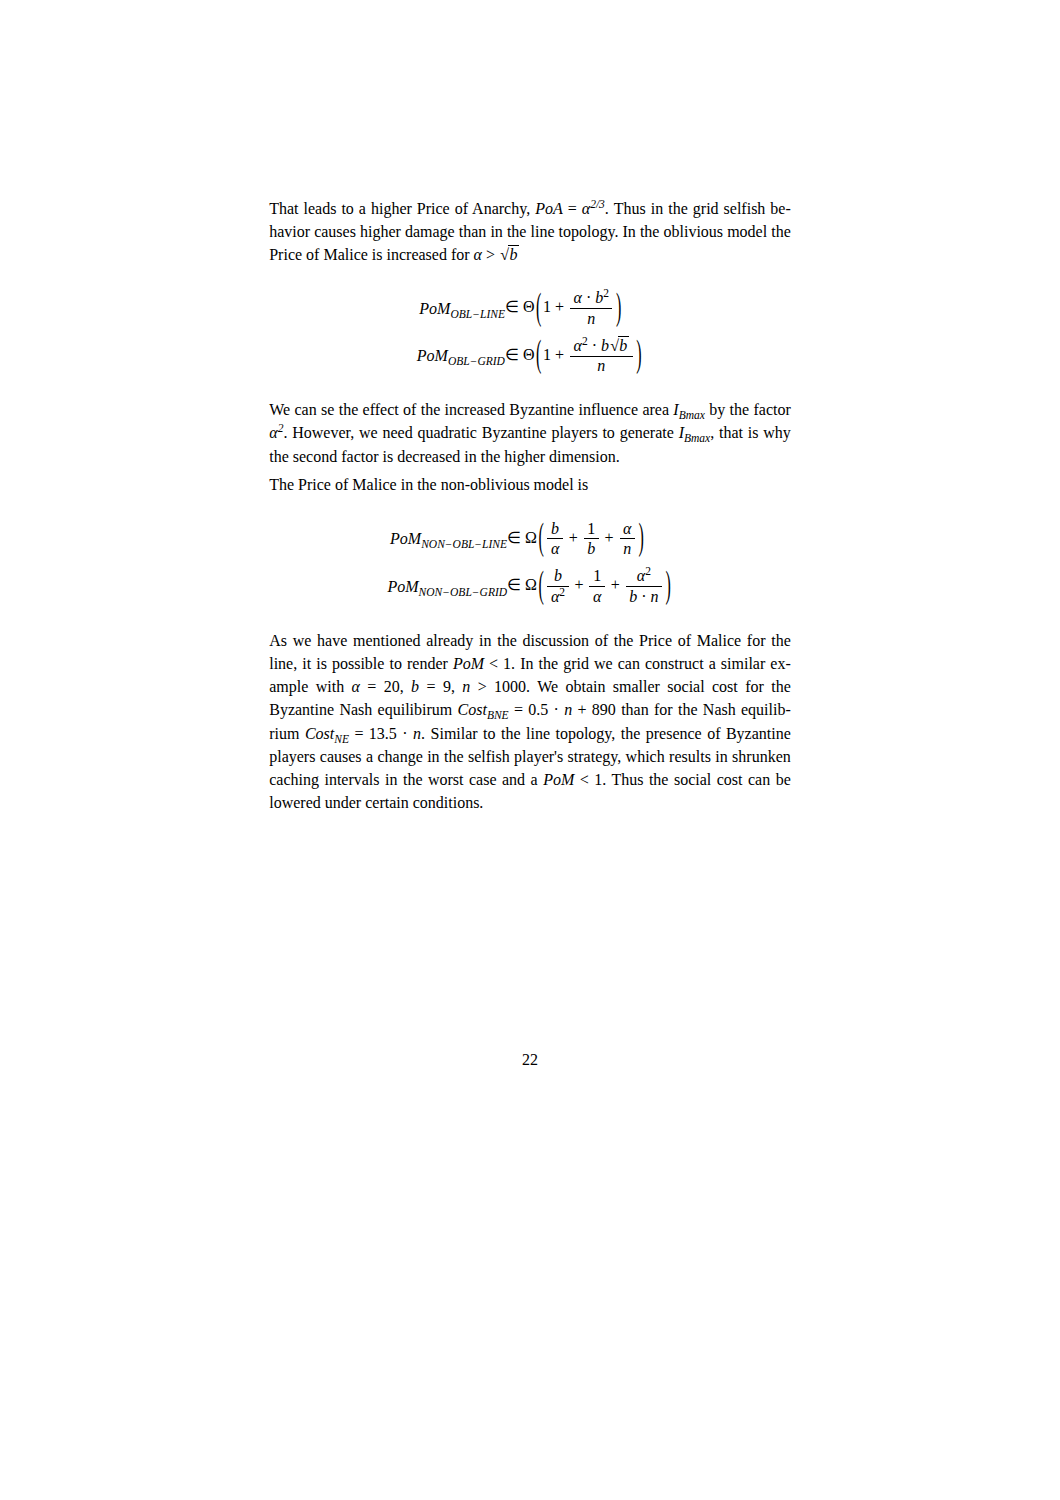That leads to a higher Price of Anarchy, PoA = α2/3. Thus in the grid selfish behavior causes higher damage than in the line topology. In the oblivious model the Price of Malice is increased for α > √b
| PoM OBL−LINE | ∈ Θ ( 1 + α · b 2 n ) |
| PoM OBL−GRID | ∈ Θ ( 1 + α 2 · b √ b n ) |
We can se the effect of the increased Byzantine influence area IBmax by the factor α2. However, we need quadratic Byzantine players to generate IBmax, that is why the second factor is decreased in the higher dimension.
The Price of Malice in the non-oblivious model is
| PoM NON−OBL−LINE | ∈ Ω ( b α + 1 b + α n ) |
| PoM NON−OBL−GRID | ∈ Ω ( b α 2 + 1 α + α 2 b · n ) |
As we have mentioned already in the discussion of the Price of Malice for the line, it is possible to render PoM < 1. In the grid we can construct a similar example with α = 20, b = 9, n > 1000. We obtain smaller social cost for the Byzantine Nash equilibirum CostBNE = 0.5 · n + 890 than for the Nash equilibrium CostNE = 13.5 · n. Similar to the line topology, the presence of Byzantine players causes a change in the selfish player's strategy, which results in shrunken caching intervals in the worst case and a PoM < 1. Thus the social cost can be lowered under certain conditions.
22